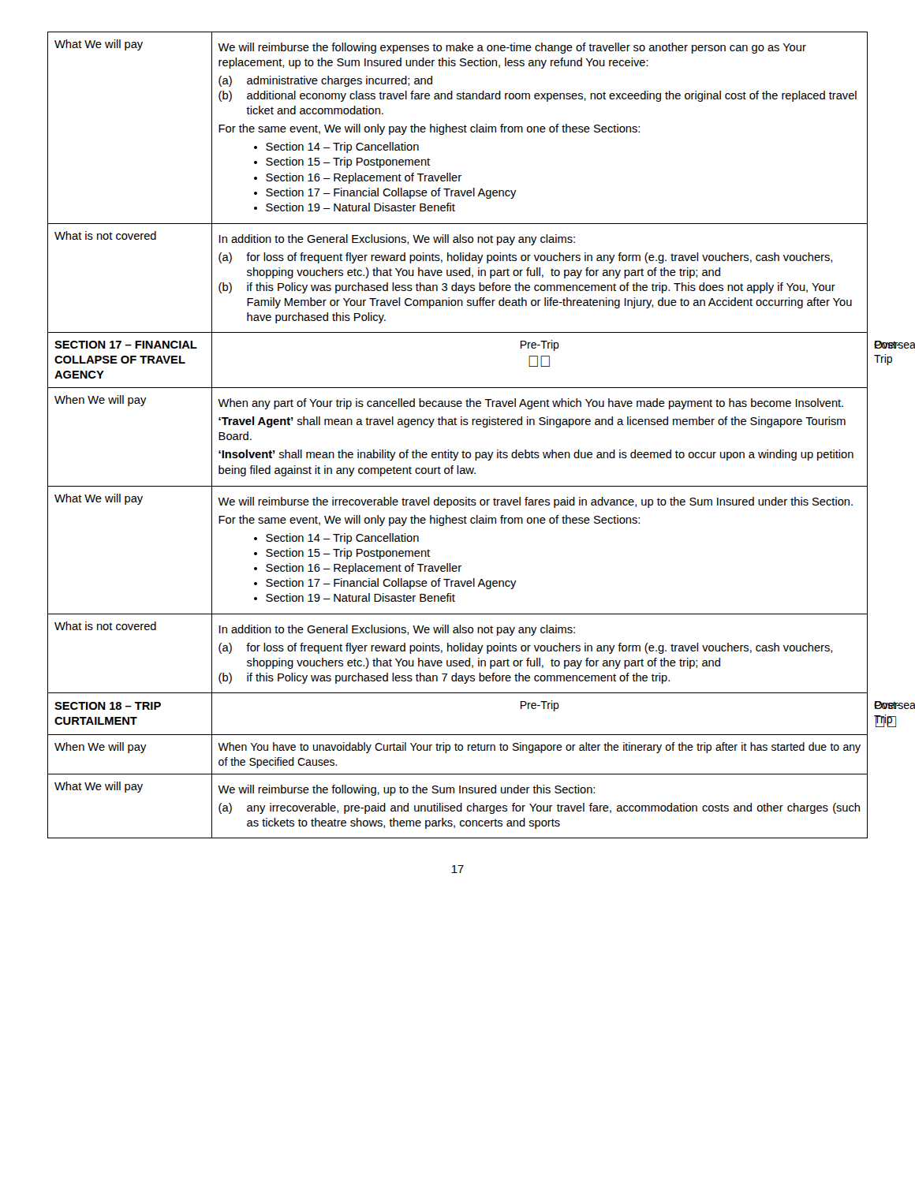| What We will pay | We will reimburse the following expenses to make a one-time change of traveller so another person can go as Your replacement, up to the Sum Insured under this Section, less any refund You receive: (a) administrative charges incurred; and (b) additional economy class travel fare and standard room expenses, not exceeding the original cost of the replaced travel ticket and accommodation. For the same event, We will only pay the highest claim from one of these Sections: Section 14 – Trip Cancellation Section 15 – Trip Postponement Section 16 – Replacement of Traveller Section 17 – Financial Collapse of Travel Agency Section 19 – Natural Disaster Benefit |
| What is not covered | In addition to the General Exclusions, We will also not pay any claims: (a) for loss of frequent flyer reward points, holiday points or vouchers in any form (e.g. travel vouchers, cash vouchers, shopping vouchers etc.) that You have used, in part or full, to pay for any part of the trip; and (b) if this Policy was purchased less than 3 days before the commencement of the trip. This does not apply if You, Your Family Member or Your Travel Companion suffer death or life-threatening Injury, due to an Accident occurring after You have purchased this Policy. |
| SECTION 17 – FINANCIAL COLLAPSE OF TRAVEL AGENCY | Pre-Trip ✓⃝ | Overseas | Post-Trip |
| When We will pay | When any part of Your trip is cancelled because the Travel Agent which You have made payment to has become Insolvent. ‘Travel Agent’ shall mean a travel agency that is registered in Singapore and a licensed member of the Singapore Tourism Board. ‘Insolvent’ shall mean the inability of the entity to pay its debts when due and is deemed to occur upon a winding up petition being filed against it in any competent court of law. |
| What We will pay | We will reimburse the irrecoverable travel deposits or travel fares paid in advance, up to the Sum Insured under this Section. For the same event, We will only pay the highest claim from one of these Sections: Section 14 – Trip Cancellation Section 15 – Trip Postponement Section 16 – Replacement of Traveller Section 17 – Financial Collapse of Travel Agency Section 19 – Natural Disaster Benefit |
| What is not covered | In addition to the General Exclusions, We will also not pay any claims: (a) for loss of frequent flyer reward points, holiday points or vouchers in any form (e.g. travel vouchers, cash vouchers, shopping vouchers etc.) that You have used, in part or full, to pay for any part of the trip; and (b) if this Policy was purchased less than 7 days before the commencement of the trip. |
| SECTION 18 – TRIP CURTAILMENT | Pre-Trip | Overseas ✓⃝ | Post-Trip |
| When We will pay | When You have to unavoidably Curtail Your trip to return to Singapore or alter the itinerary of the trip after it has started due to any of the Specified Causes. |
| What We will pay | We will reimburse the following, up to the Sum Insured under this Section: (a) any irrecoverable, pre-paid and unutilised charges for Your travel fare, accommodation costs and other charges (such as tickets to theatre shows, theme parks, concerts and sports |
17